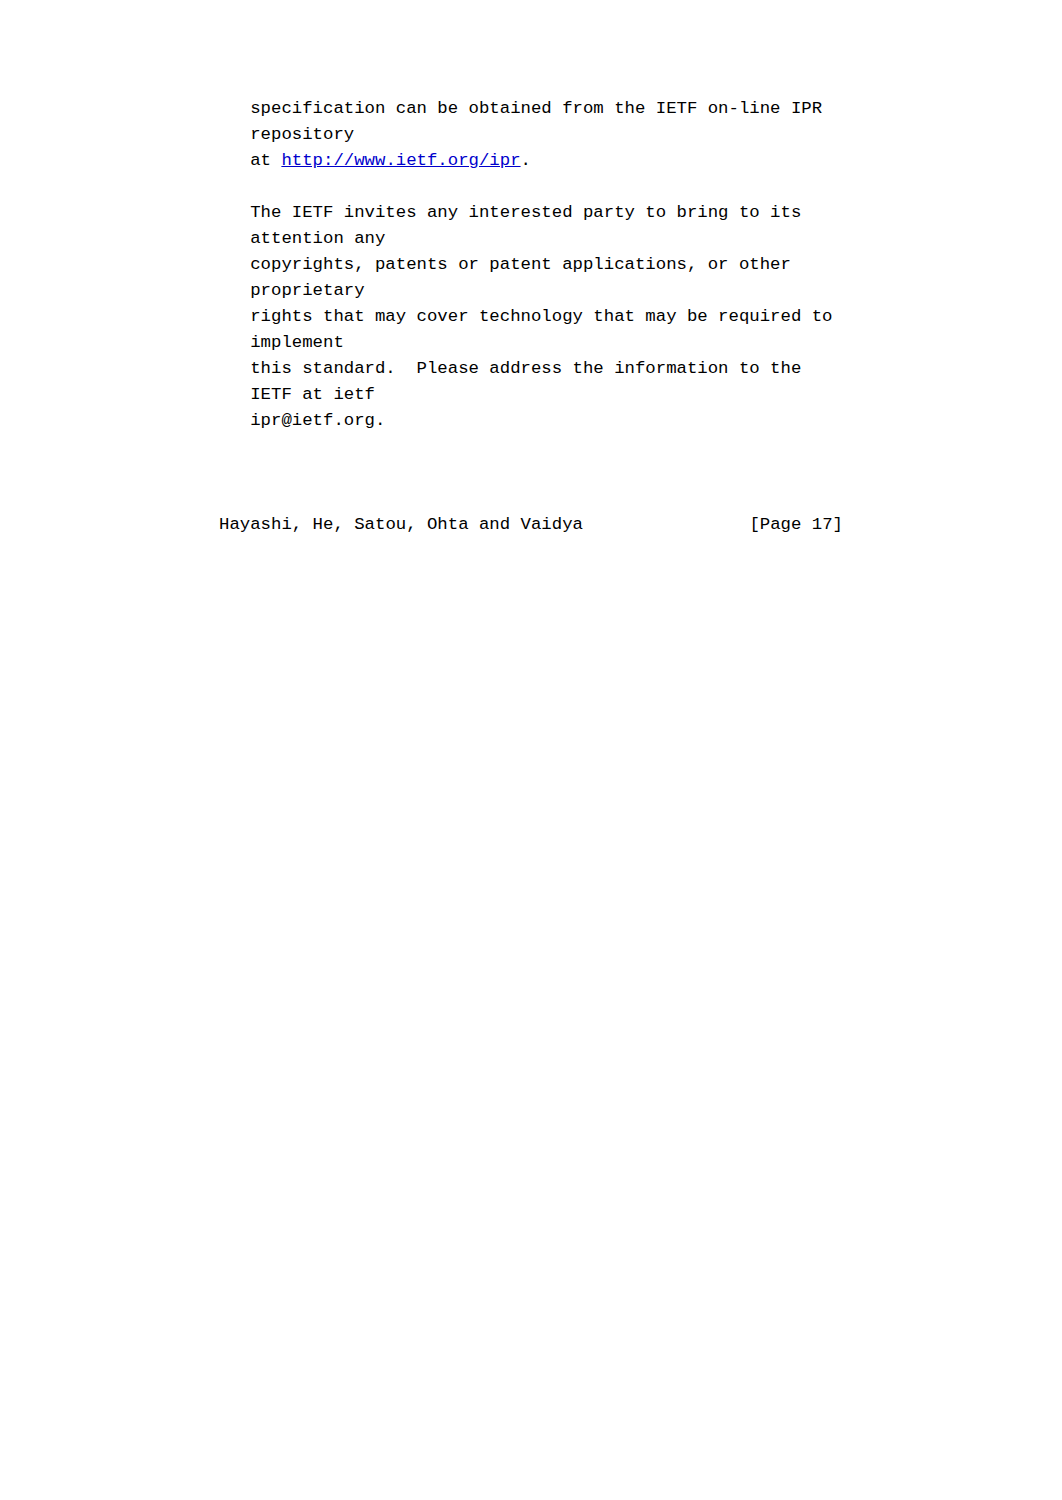specification can be obtained from the IETF on-line IPR repository at http://www.ietf.org/ipr.
The IETF invites any interested party to bring to its attention any copyrights, patents or patent applications, or other proprietary rights that may cover technology that may be required to implement this standard. Please address the information to the IETF at ietf ipr@ietf.org.
Hayashi, He, Satou, Ohta and Vaidya [Page 17]